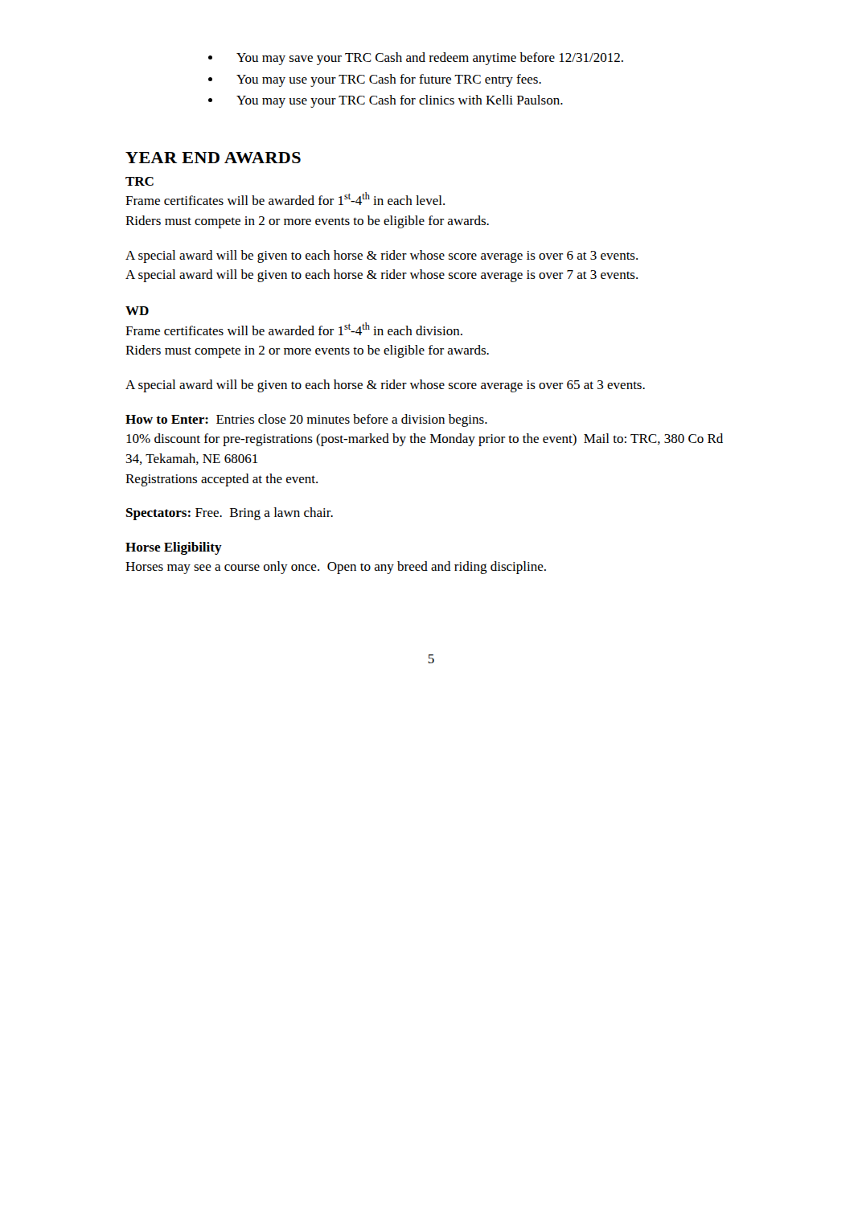You may save your TRC Cash and redeem anytime before 12/31/2012.
You may use your TRC Cash for future TRC entry fees.
You may use your TRC Cash for clinics with Kelli Paulson.
YEAR END AWARDS
TRC
Frame certificates will be awarded for 1st-4th in each level.
Riders must compete in 2 or more events to be eligible for awards.
A special award will be given to each horse & rider whose score average is over 6 at 3 events.
A special award will be given to each horse & rider whose score average is over 7 at 3 events.
WD
Frame certificates will be awarded for 1st-4th in each division.
Riders must compete in 2 or more events to be eligible for awards.
A special award will be given to each horse & rider whose score average is over 65 at 3 events.
How to Enter: Entries close 20 minutes before a division begins.
10% discount for pre-registrations (post-marked by the Monday prior to the event) Mail to: TRC, 380 Co Rd 34, Tekamah, NE 68061
Registrations accepted at the event.
Spectators: Free. Bring a lawn chair.
Horse Eligibility
Horses may see a course only once. Open to any breed and riding discipline.
5